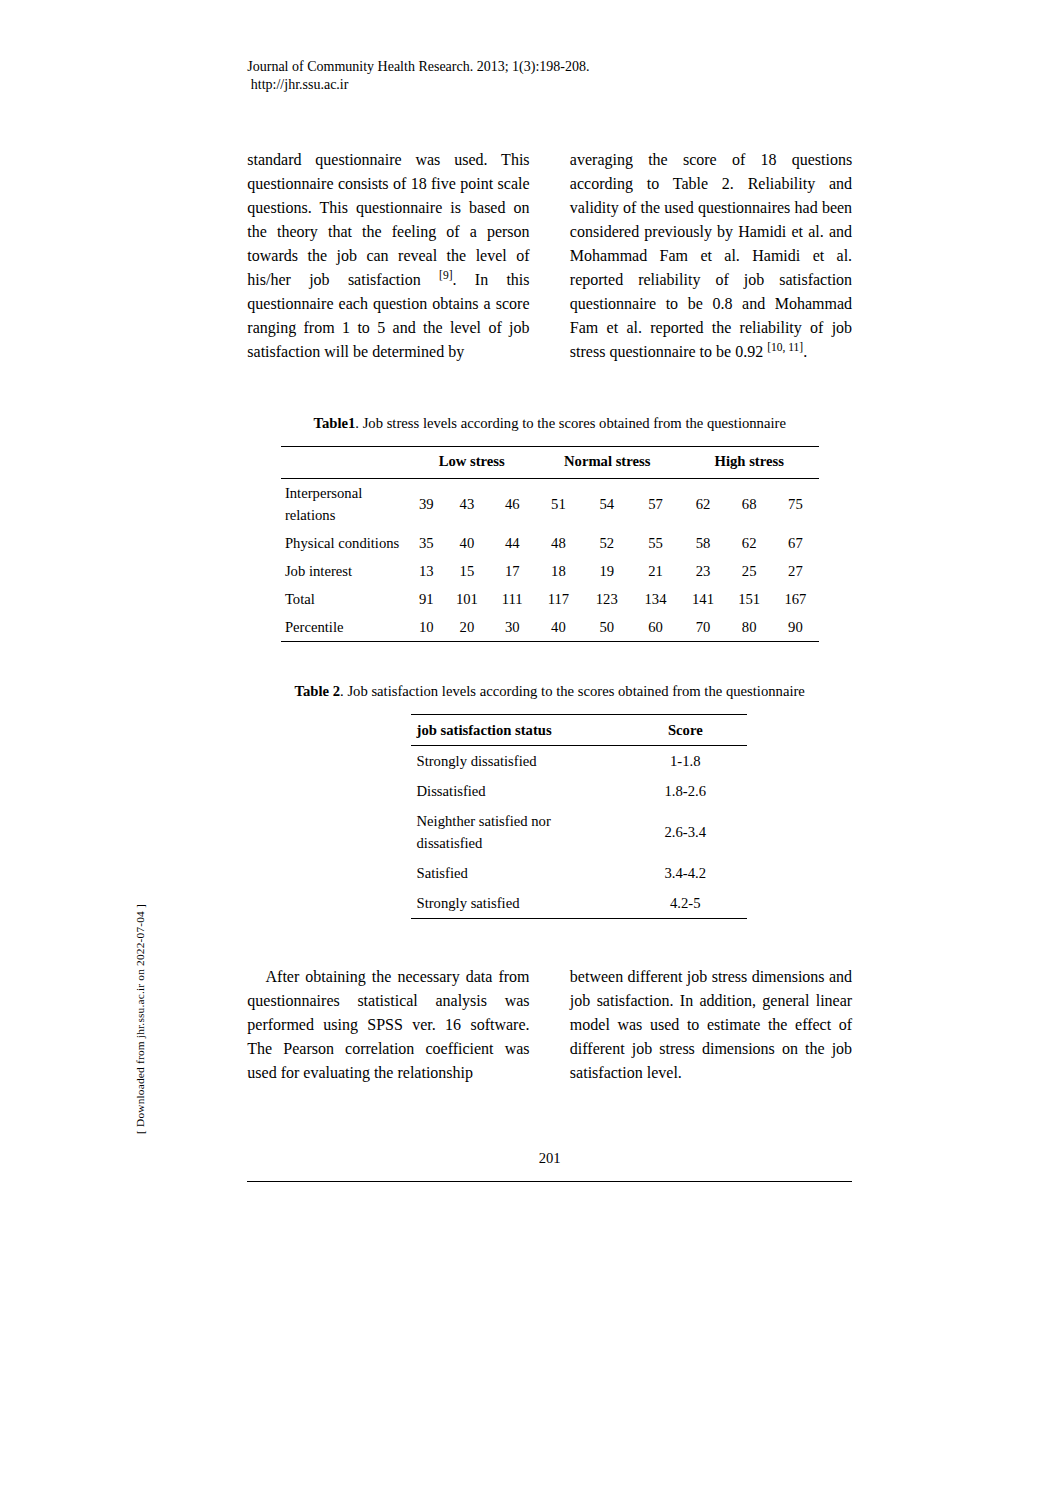Journal of Community Health Research. 2013; 1(3):198-208.
http://jhr.ssu.ac.ir
standard questionnaire was used. This questionnaire consists of 18 five point scale questions. This questionnaire is based on the theory that the feeling of a person towards the job can reveal the level of his/her job satisfaction [9]. In this questionnaire each question obtains a score ranging from 1 to 5 and the level of job satisfaction will be determined by
averaging the score of 18 questions according to Table 2. Reliability and validity of the used questionnaires had been considered previously by Hamidi et al. and Mohammad Fam et al. Hamidi et al. reported reliability of job satisfaction questionnaire to be 0.8 and Mohammad Fam et al. reported the reliability of job stress questionnaire to be 0.92 [10, 11].
Table1. Job stress levels according to the scores obtained from the questionnaire
| | Low stress | Normal stress | High stress |
| --- | --- | --- | --- |
| Interpersonal relations | 39 | 43 | 46 | 51 | 54 | 57 | 62 | 68 | 75 |
| Physical conditions | 35 | 40 | 44 | 48 | 52 | 55 | 58 | 62 | 67 |
| Job interest | 13 | 15 | 17 | 18 | 19 | 21 | 23 | 25 | 27 |
| Total | 91 | 101 | 111 | 117 | 123 | 134 | 141 | 151 | 167 |
| Percentile | 10 | 20 | 30 | 40 | 50 | 60 | 70 | 80 | 90 |
Table 2. Job satisfaction levels according to the scores obtained from the questionnaire
| job satisfaction status | Score |
| --- | --- |
| Strongly dissatisfied | 1-1.8 |
| Dissatisfied | 1.8-2.6 |
| Neighther satisfied nor dissatisfied | 2.6-3.4 |
| Satisfied | 3.4-4.2 |
| Strongly satisfied | 4.2-5 |
After obtaining the necessary data from questionnaires statistical analysis was performed using SPSS ver. 16 software. The Pearson correlation coefficient was used for evaluating the relationship
between different job stress dimensions and job satisfaction. In addition, general linear model was used to estimate the effect of different job stress dimensions on the job satisfaction level.
[ Downloaded from jhr.ssu.ac.ir on 2022-07-04 ]
201